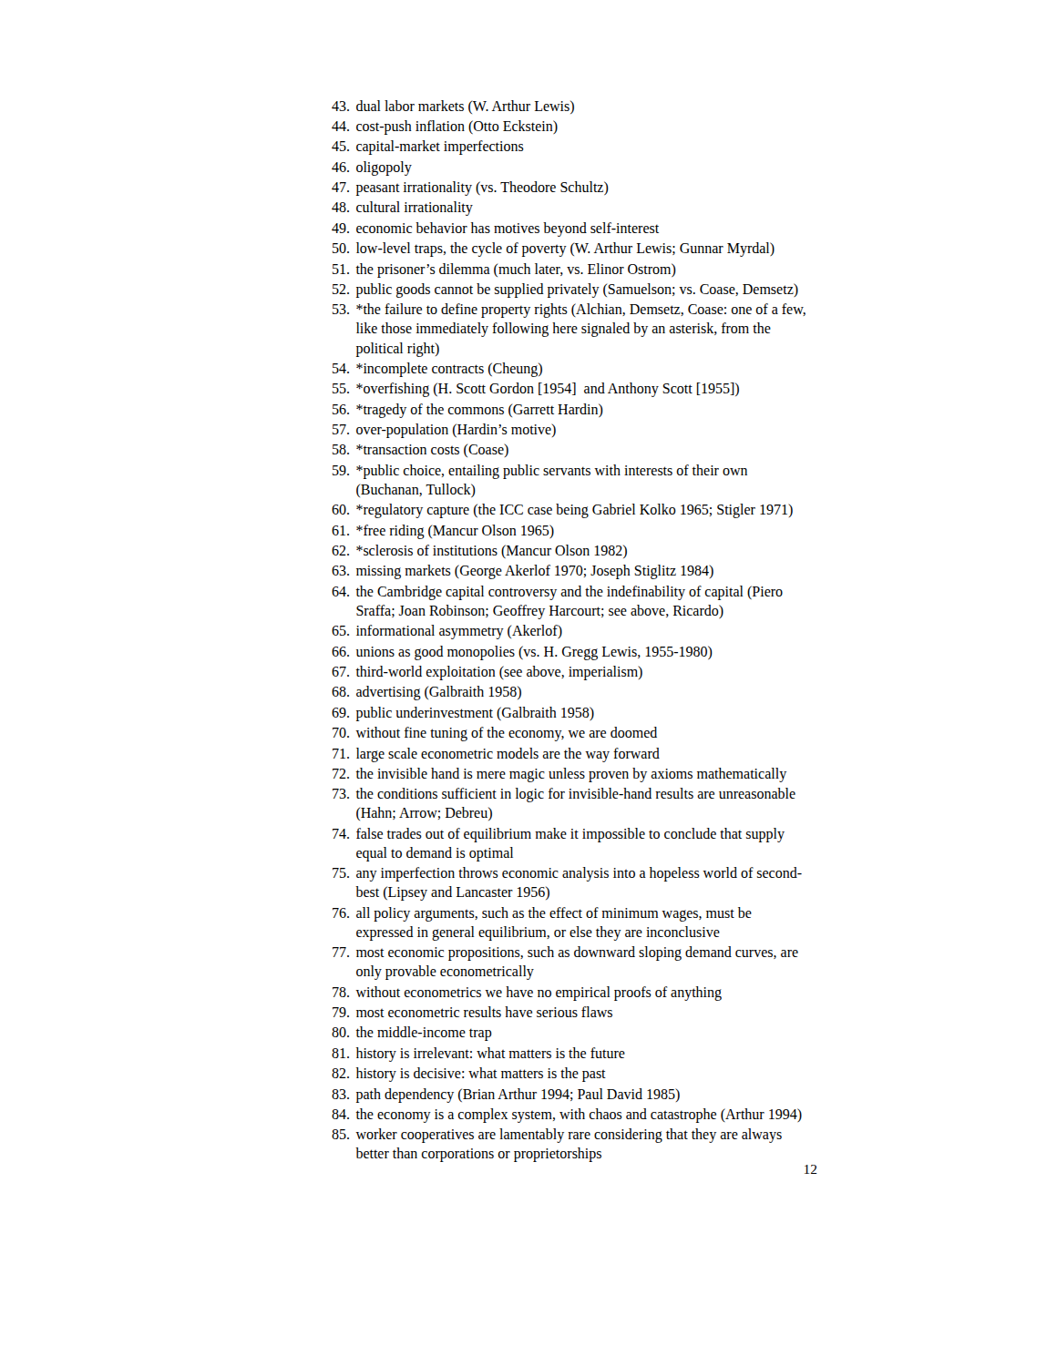dual labor markets (W. Arthur Lewis)
cost-push inflation (Otto Eckstein)
capital-market imperfections
oligopoly
peasant irrationality (vs. Theodore Schultz)
cultural irrationality
economic behavior has motives beyond self-interest
low-level traps, the cycle of poverty (W. Arthur Lewis; Gunnar Myrdal)
the prisoner’s dilemma (much later, vs. Elinor Ostrom)
public goods cannot be supplied privately (Samuelson; vs. Coase, Demsetz)
*the failure to define property rights (Alchian, Demsetz, Coase: one of a few, like those immediately following here signaled by an asterisk, from the political right)
*incomplete contracts (Cheung)
*overfishing (H. Scott Gordon [1954] and Anthony Scott [1955])
*tragedy of the commons (Garrett Hardin)
over-population (Hardin’s motive)
*transaction costs (Coase)
*public choice, entailing public servants with interests of their own (Buchanan, Tullock)
*regulatory capture (the ICC case being Gabriel Kolko 1965; Stigler 1971)
*free riding (Mancur Olson 1965)
*sclerosis of institutions (Mancur Olson 1982)
missing markets (George Akerlof 1970; Joseph Stiglitz 1984)
the Cambridge capital controversy and the indefinability of capital (Piero Sraffa; Joan Robinson; Geoffrey Harcourt; see above, Ricardo)
informational asymmetry (Akerlof)
unions as good monopolies (vs. H. Gregg Lewis, 1955-1980)
third-world exploitation (see above, imperialism)
advertising (Galbraith 1958)
public underinvestment (Galbraith 1958)
without fine tuning of the economy, we are doomed
large scale econometric models are the way forward
the invisible hand is mere magic unless proven by axioms mathematically
the conditions sufficient in logic for invisible-hand results are unreasonable (Hahn; Arrow; Debreu)
false trades out of equilibrium make it impossible to conclude that supply equal to demand is optimal
any imperfection throws economic analysis into a hopeless world of second-best (Lipsey and Lancaster 1956)
all policy arguments, such as the effect of minimum wages, must be expressed in general equilibrium, or else they are inconclusive
most economic propositions, such as downward sloping demand curves, are only provable econometrically
without econometrics we have no empirical proofs of anything
most econometric results have serious flaws
the middle-income trap
history is irrelevant: what matters is the future
history is decisive: what matters is the past
path dependency (Brian Arthur 1994; Paul David 1985)
the economy is a complex system, with chaos and catastrophe (Arthur 1994)
worker cooperatives are lamentably rare considering that they are always better than corporations or proprietorships
12